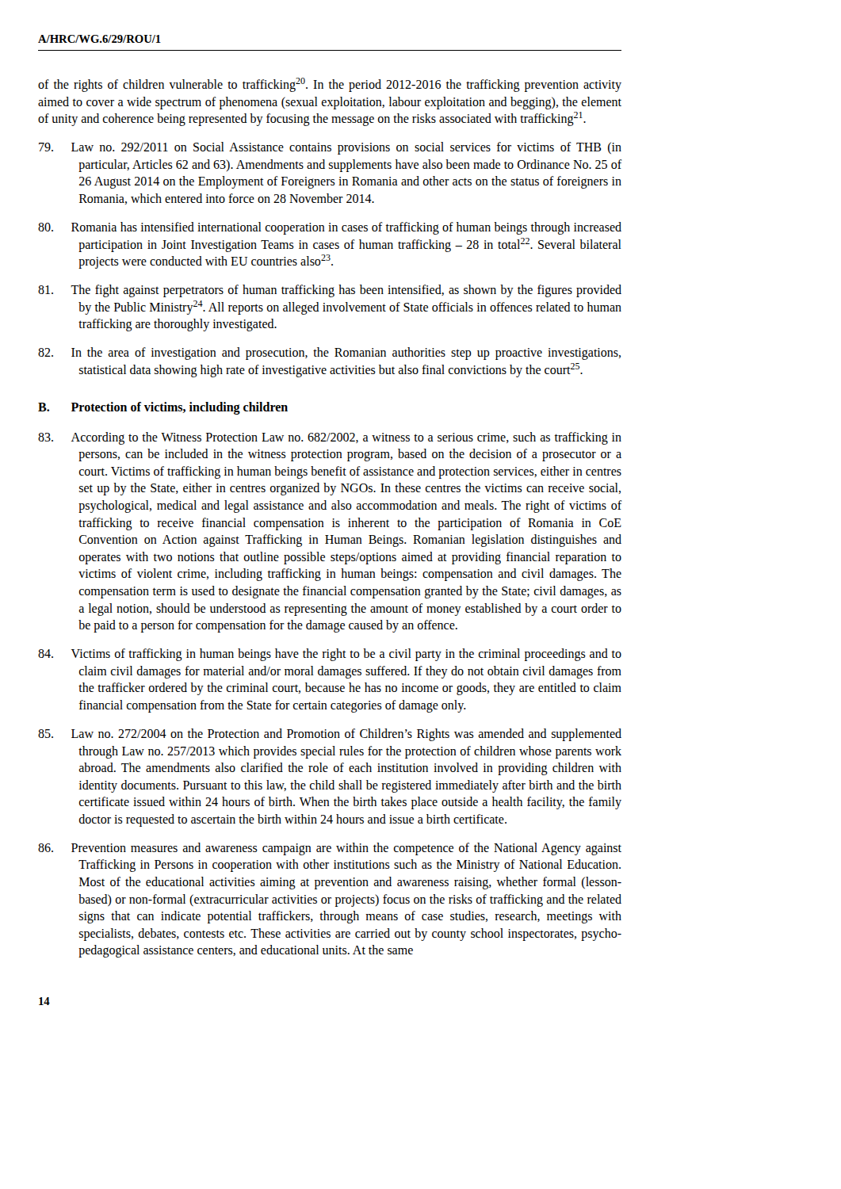A/HRC/WG.6/29/ROU/1
of the rights of children vulnerable to trafficking20. In the period 2012-2016 the trafficking prevention activity aimed to cover a wide spectrum of phenomena (sexual exploitation, labour exploitation and begging), the element of unity and coherence being represented by focusing the message on the risks associated with trafficking21.
79. Law no. 292/2011 on Social Assistance contains provisions on social services for victims of THB (in particular, Articles 62 and 63). Amendments and supplements have also been made to Ordinance No. 25 of 26 August 2014 on the Employment of Foreigners in Romania and other acts on the status of foreigners in Romania, which entered into force on 28 November 2014.
80. Romania has intensified international cooperation in cases of trafficking of human beings through increased participation in Joint Investigation Teams in cases of human trafficking – 28 in total22. Several bilateral projects were conducted with EU countries also23.
81. The fight against perpetrators of human trafficking has been intensified, as shown by the figures provided by the Public Ministry24. All reports on alleged involvement of State officials in offences related to human trafficking are thoroughly investigated.
82. In the area of investigation and prosecution, the Romanian authorities step up proactive investigations, statistical data showing high rate of investigative activities but also final convictions by the court25.
B. Protection of victims, including children
83. According to the Witness Protection Law no. 682/2002, a witness to a serious crime, such as trafficking in persons, can be included in the witness protection program, based on the decision of a prosecutor or a court. Victims of trafficking in human beings benefit of assistance and protection services, either in centres set up by the State, either in centres organized by NGOs. In these centres the victims can receive social, psychological, medical and legal assistance and also accommodation and meals. The right of victims of trafficking to receive financial compensation is inherent to the participation of Romania in CoE Convention on Action against Trafficking in Human Beings. Romanian legislation distinguishes and operates with two notions that outline possible steps/options aimed at providing financial reparation to victims of violent crime, including trafficking in human beings: compensation and civil damages. The compensation term is used to designate the financial compensation granted by the State; civil damages, as a legal notion, should be understood as representing the amount of money established by a court order to be paid to a person for compensation for the damage caused by an offence.
84. Victims of trafficking in human beings have the right to be a civil party in the criminal proceedings and to claim civil damages for material and/or moral damages suffered. If they do not obtain civil damages from the trafficker ordered by the criminal court, because he has no income or goods, they are entitled to claim financial compensation from the State for certain categories of damage only.
85. Law no. 272/2004 on the Protection and Promotion of Children’s Rights was amended and supplemented through Law no. 257/2013 which provides special rules for the protection of children whose parents work abroad. The amendments also clarified the role of each institution involved in providing children with identity documents. Pursuant to this law, the child shall be registered immediately after birth and the birth certificate issued within 24 hours of birth. When the birth takes place outside a health facility, the family doctor is requested to ascertain the birth within 24 hours and issue a birth certificate.
86. Prevention measures and awareness campaign are within the competence of the National Agency against Trafficking in Persons in cooperation with other institutions such as the Ministry of National Education. Most of the educational activities aiming at prevention and awareness raising, whether formal (lesson-based) or non-formal (extracurricular activities or projects) focus on the risks of trafficking and the related signs that can indicate potential traffickers, through means of case studies, research, meetings with specialists, debates, contests etc. These activities are carried out by county school inspectorates, psycho-pedagogical assistance centers, and educational units. At the same
14